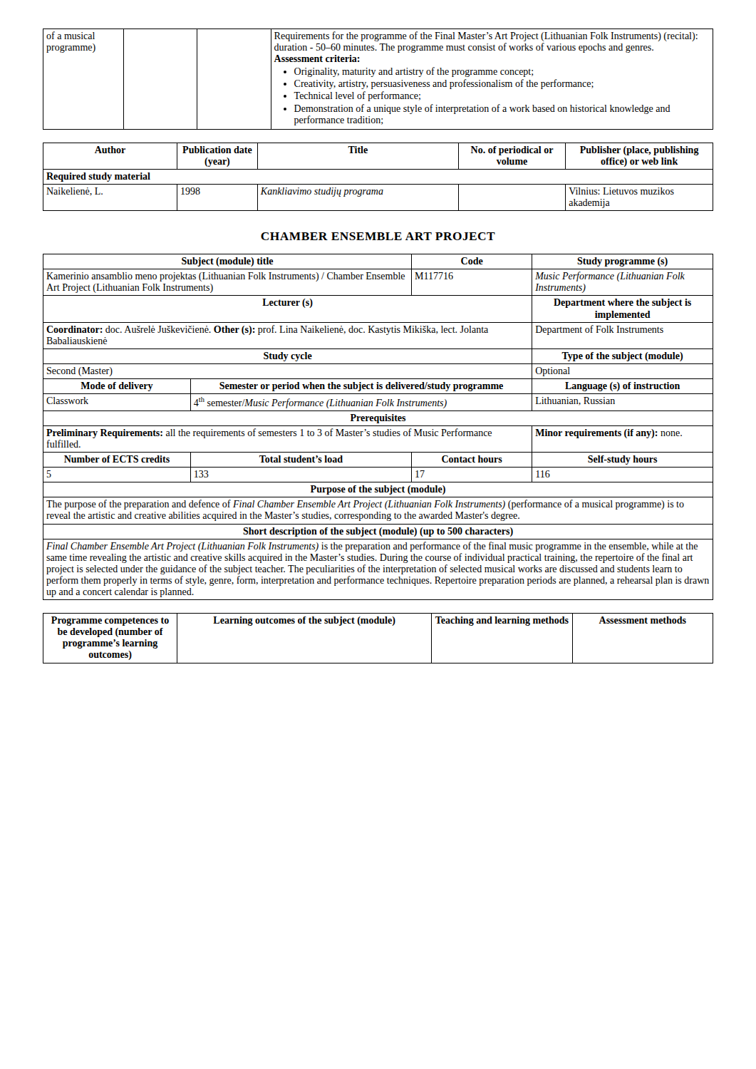| of a musical programme) | | | Requirements for the programme of the Final Master’s Art Project (Lithuanian Folk Instruments) (recital): duration - 50–60 minutes. The programme must consist of works of various epochs and genres. Assessment criteria: Originality, maturity and artistry of the programme concept; Creativity, artistry, persuasiveness and professionalism of the performance; Technical level of performance; Demonstration of a unique style of interpretation of a work based on historical knowledge and performance tradition; |
| Author | Publication date (year) | Title | No. of periodical or volume | Publisher (place, publishing office) or web link |
| --- | --- | --- | --- | --- |
| Required study material |
| Naikelienė, L. | 1998 | Kankliavimo studijų programa | | Vilnius: Lietuvos muzikos akademija |
CHAMBER ENSEMBLE ART PROJECT
| Subject (module) title | Code | Study programme (s) |
| --- | --- | --- |
| Kamerinio ansamblio meno projektas (Lithuanian Folk Instruments) / Chamber Ensemble Art Project (Lithuanian Folk Instruments) | M117716 | Music Performance (Lithuanian Folk Instruments) |
| Lecturer (s) | Department where the subject is implemented |
| Coordinator: doc. Aušrelė Juškevičienė. Other (s): prof. Lina Naikelienė, doc. Kastytis Mikiška, lect. Jolanta Babaliauskienė | Department of Folk Instruments |
| Study cycle | Type of the subject (module) |
| Second (Master) | Optional |
| Mode of delivery | Semester or period when the subject is delivered/study programme | Language (s) of instruction |
| Classwork | 4 th semester/ Music Performance (Lithuanian Folk Instruments) | Lithuanian, Russian |
| Prerequisites |
| Preliminary Requirements: all the requirements of semesters 1 to 3 of Master’s studies of Music Performance fulfilled. | Minor requirements (if any): none. |
| Number of ECTS credits | Total student’s load | Contact hours | Self-study hours |
| 5 | 133 | 17 | 116 |
| Purpose of the subject (module) |
| The purpose of the preparation and defence of Final Chamber Ensemble Art Project (Lithuanian Folk Instruments) (performance of a musical programme) is to reveal the artistic and creative abilities acquired in the Master’s studies, corresponding to the awarded Master's degree. |
| Short description of the subject (module) (up to 500 characters) |
| Final Chamber Ensemble Art Project (Lithuanian Folk Instruments) is the preparation and performance of the final music programme in the ensemble, while at the same time revealing the artistic and creative skills acquired in the Master’s studies. During the course of individual practical training, the repertoire of the final art project is selected under the guidance of the subject teacher. The peculiarities of the interpretation of selected musical works are discussed and students learn to perform them properly in terms of style, genre, form, interpretation and performance techniques. Repertoire preparation periods are planned, a rehearsal plan is drawn up and a concert calendar is planned. |
| Programme competences to be developed (number of programme’s learning outcomes) | Learning outcomes of the subject (module) | Teaching and learning methods | Assessment methods |
| --- | --- | --- | --- |